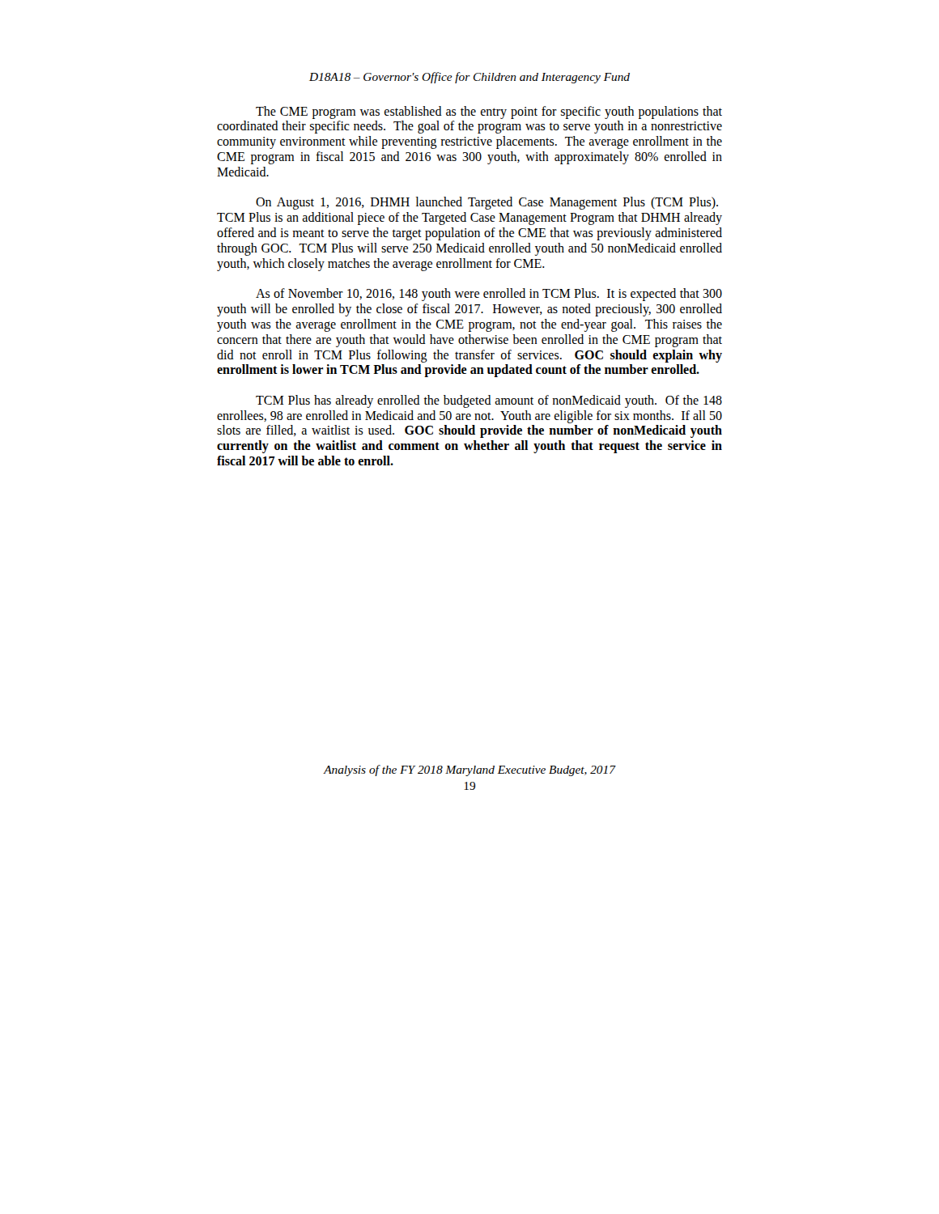D18A18 – Governor's Office for Children and Interagency Fund
The CME program was established as the entry point for specific youth populations that coordinated their specific needs. The goal of the program was to serve youth in a nonrestrictive community environment while preventing restrictive placements. The average enrollment in the CME program in fiscal 2015 and 2016 was 300 youth, with approximately 80% enrolled in Medicaid.
On August 1, 2016, DHMH launched Targeted Case Management Plus (TCM Plus). TCM Plus is an additional piece of the Targeted Case Management Program that DHMH already offered and is meant to serve the target population of the CME that was previously administered through GOC. TCM Plus will serve 250 Medicaid enrolled youth and 50 nonMedicaid enrolled youth, which closely matches the average enrollment for CME.
As of November 10, 2016, 148 youth were enrolled in TCM Plus. It is expected that 300 youth will be enrolled by the close of fiscal 2017. However, as noted preciously, 300 enrolled youth was the average enrollment in the CME program, not the end-year goal. This raises the concern that there are youth that would have otherwise been enrolled in the CME program that did not enroll in TCM Plus following the transfer of services. GOC should explain why enrollment is lower in TCM Plus and provide an updated count of the number enrolled.
TCM Plus has already enrolled the budgeted amount of nonMedicaid youth. Of the 148 enrollees, 98 are enrolled in Medicaid and 50 are not. Youth are eligible for six months. If all 50 slots are filled, a waitlist is used. GOC should provide the number of nonMedicaid youth currently on the waitlist and comment on whether all youth that request the service in fiscal 2017 will be able to enroll.
Analysis of the FY 2018 Maryland Executive Budget, 2017
19